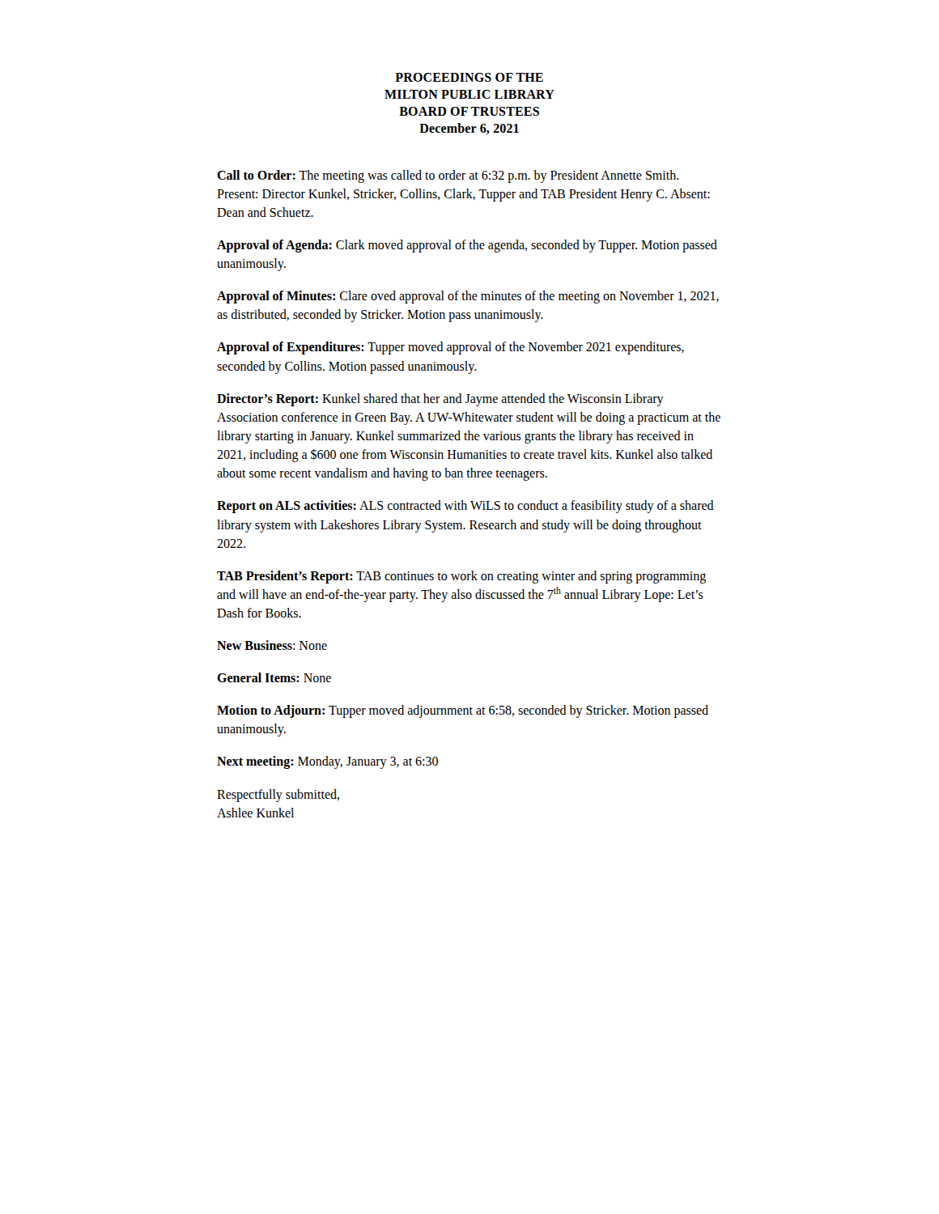PROCEEDINGS OF THE
MILTON PUBLIC LIBRARY
BOARD OF TRUSTEES
December 6, 2021
Call to Order: The meeting was called to order at 6:32 p.m. by President Annette Smith. Present: Director Kunkel, Stricker, Collins, Clark, Tupper and TAB President Henry C. Absent: Dean and Schuetz.
Approval of Agenda: Clark moved approval of the agenda, seconded by Tupper. Motion passed unanimously.
Approval of Minutes: Clare oved approval of the minutes of the meeting on November 1, 2021, as distributed, seconded by Stricker. Motion pass unanimously.
Approval of Expenditures: Tupper moved approval of the November 2021 expenditures, seconded by Collins. Motion passed unanimously.
Director’s Report: Kunkel shared that her and Jayme attended the Wisconsin Library Association conference in Green Bay. A UW-Whitewater student will be doing a practicum at the library starting in January. Kunkel summarized the various grants the library has received in 2021, including a $600 one from Wisconsin Humanities to create travel kits. Kunkel also talked about some recent vandalism and having to ban three teenagers.
Report on ALS activities: ALS contracted with WiLS to conduct a feasibility study of a shared library system with Lakeshores Library System. Research and study will be doing throughout 2022.
TAB President’s Report: TAB continues to work on creating winter and spring programming and will have an end-of-the-year party. They also discussed the 7th annual Library Lope: Let’s Dash for Books.
New Business: None
General Items: None
Motion to Adjourn: Tupper moved adjournment at 6:58, seconded by Stricker. Motion passed unanimously.
Next meeting: Monday, January 3, at 6:30
Respectfully submitted,
Ashlee Kunkel